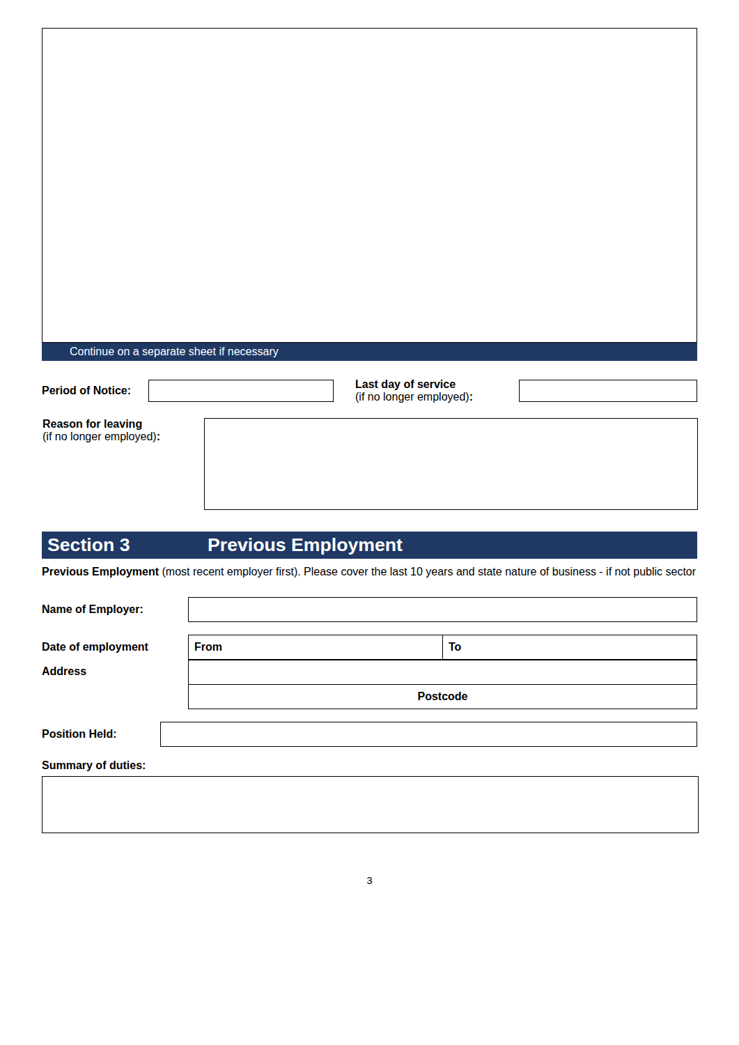Continue on a separate sheet if necessary
| Period of Notice: | | | Last day of service (if no longer employed) : | |
| Reason for leaving (if no longer employed) : | |
Section 3 Previous Employment
Previous Employment (most recent employer first). Please cover the last 10 years and state nature of business - if not public sector
| Name of Employer: | |
| Date of employment | / From / To / |
| Address | / Postcode / |
| Position Held: | |
Summary of duties:
3